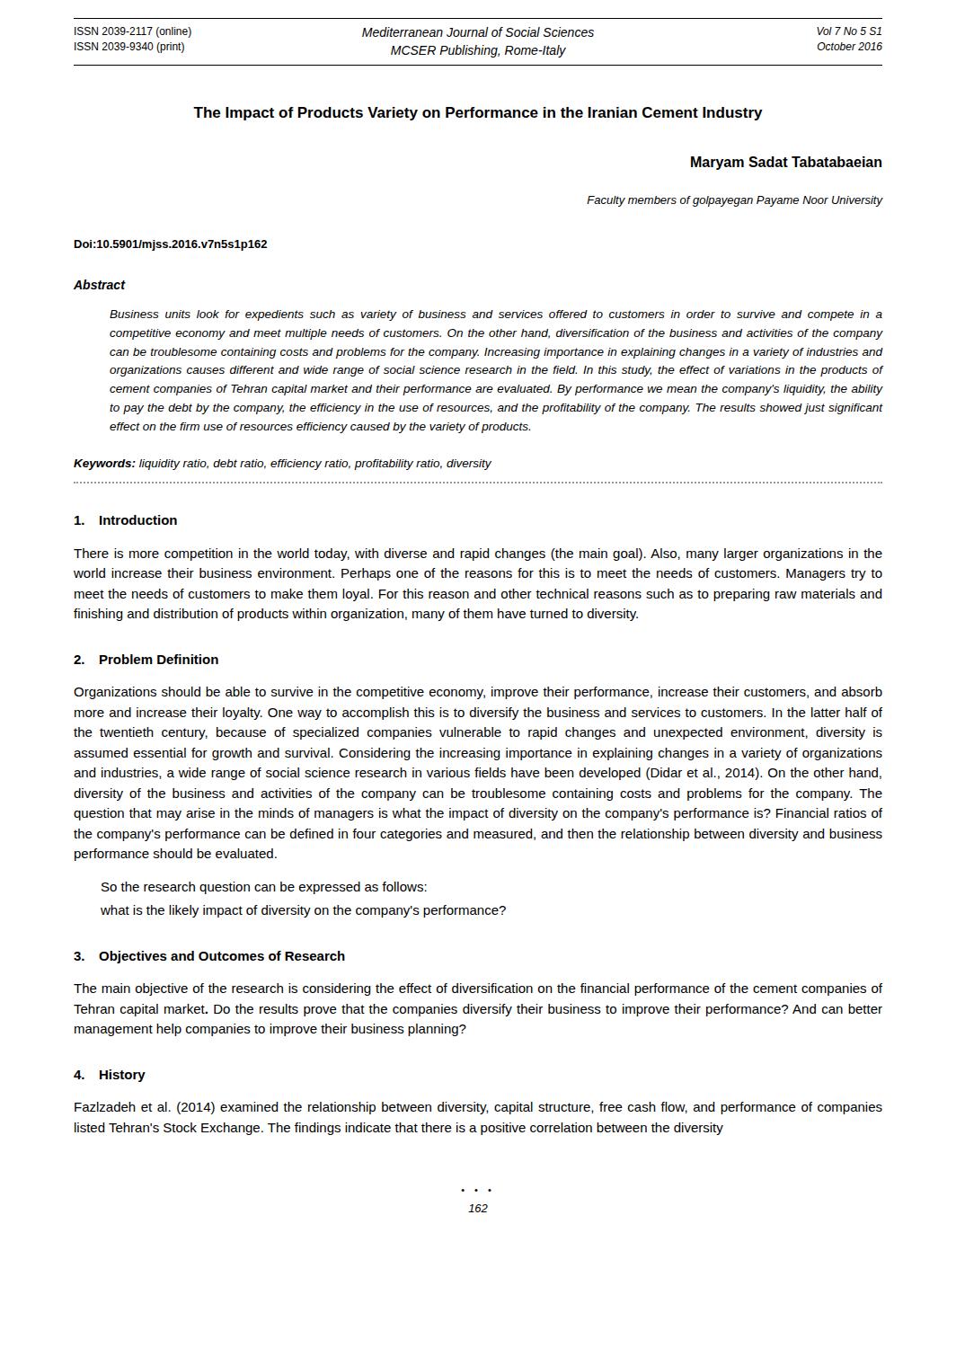ISSN 2039-2117 (online)
ISSN 2039-9340 (print)
Mediterranean Journal of Social Sciences
MCSER Publishing, Rome-Italy
Vol 7 No 5 S1
October 2016
The Impact of Products Variety on Performance in the Iranian Cement Industry
Maryam Sadat Tabatabaeian
Faculty members of golpayegan Payame Noor University
Doi:10.5901/mjss.2016.v7n5s1p162
Abstract
Business units look for expedients such as variety of business and services offered to customers in order to survive and compete in a competitive economy and meet multiple needs of customers. On the other hand, diversification of the business and activities of the company can be troublesome containing costs and problems for the company. Increasing importance in explaining changes in a variety of industries and organizations causes different and wide range of social science research in the field. In this study, the effect of variations in the products of cement companies of Tehran capital market and their performance are evaluated. By performance we mean the company's liquidity, the ability to pay the debt by the company, the efficiency in the use of resources, and the profitability of the company. The results showed just significant effect on the firm use of resources efficiency caused by the variety of products.
Keywords: liquidity ratio, debt ratio, efficiency ratio, profitability ratio, diversity
1. Introduction
There is more competition in the world today, with diverse and rapid changes (the main goal). Also, many larger organizations in the world increase their business environment. Perhaps one of the reasons for this is to meet the needs of customers. Managers try to meet the needs of customers to make them loyal. For this reason and other technical reasons such as to preparing raw materials and finishing and distribution of products within organization, many of them have turned to diversity.
2. Problem Definition
Organizations should be able to survive in the competitive economy, improve their performance, increase their customers, and absorb more and increase their loyalty. One way to accomplish this is to diversify the business and services to customers. In the latter half of the twentieth century, because of specialized companies vulnerable to rapid changes and unexpected environment, diversity is assumed essential for growth and survival. Considering the increasing importance in explaining changes in a variety of organizations and industries, a wide range of social science research in various fields have been developed (Didar et al., 2014). On the other hand, diversity of the business and activities of the company can be troublesome containing costs and problems for the company. The question that may arise in the minds of managers is what the impact of diversity on the company's performance is? Financial ratios of the company's performance can be defined in four categories and measured, and then the relationship between diversity and business performance should be evaluated.
So the research question can be expressed as follows:
what is the likely impact of diversity on the company's performance?
3. Objectives and Outcomes of Research
The main objective of the research is considering the effect of diversification on the financial performance of the cement companies of Tehran capital market. Do the results prove that the companies diversify their business to improve their performance? And can better management help companies to improve their business planning?
4. History
Fazlzadeh et al. (2014) examined the relationship between diversity, capital structure, free cash flow, and performance of companies listed Tehran's Stock Exchange. The findings indicate that there is a positive correlation between the diversity
• • •
162